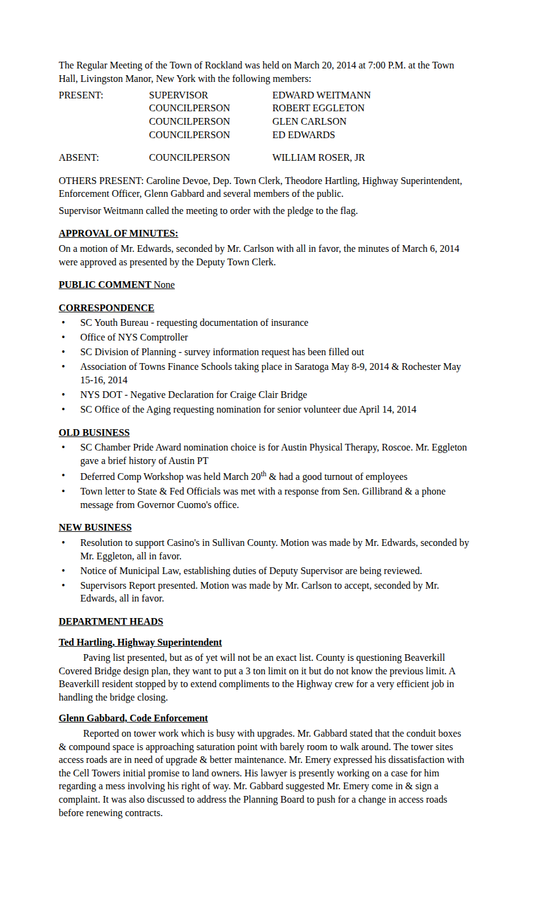The Regular Meeting of the Town of Rockland was held on March 20, 2014 at 7:00 P.M. at the Town Hall, Livingston Manor, New York with the following members:
PRESENT:
SUPERVISOR
EDWARD WEITMANN
COUNCILPERSON
ROBERT EGGLETON
COUNCILPERSON
GLEN CARLSON
COUNCILPERSON
ED EDWARDS
ABSENT:
COUNCILPERSON
WILLIAM ROSER, JR
OTHERS PRESENT: Caroline Devoe, Dep. Town Clerk, Theodore Hartling, Highway Superintendent, Enforcement Officer, Glenn Gabbard and several members of the public.
Supervisor Weitmann called the meeting to order with the pledge to the flag.
APPROVAL OF MINUTES:
On a motion of Mr. Edwards, seconded by Mr. Carlson with all in favor, the minutes of March 6, 2014 were approved as presented by the Deputy Town Clerk.
PUBLIC COMMENT None
CORRESPONDENCE
SC Youth Bureau - requesting documentation of insurance
Office of NYS Comptroller
SC Division of Planning - survey information request has been filled out
Association of Towns Finance Schools taking place in Saratoga May 8-9, 2014 & Rochester May 15-16, 2014
NYS DOT - Negative Declaration for Craige Clair Bridge
SC Office of the Aging requesting nomination for senior volunteer due April 14, 2014
OLD BUSINESS
SC Chamber Pride Award nomination choice is for Austin Physical Therapy, Roscoe. Mr. Eggleton gave a brief history of Austin PT
Deferred Comp Workshop was held March 20th & had a good turnout of employees
Town letter to State & Fed Officials was met with a response from Sen. Gillibrand & a phone message from Governor Cuomo's office.
NEW BUSINESS
Resolution to support Casino's in Sullivan County. Motion was made by Mr. Edwards, seconded by Mr. Eggleton, all in favor.
Notice of Municipal Law, establishing duties of Deputy Supervisor are being reviewed.
Supervisors Report presented. Motion was made by Mr. Carlson to accept, seconded by Mr. Edwards, all in favor.
DEPARTMENT HEADS
Ted Hartling, Highway Superintendent
Paving list presented, but as of yet will not be an exact list. County is questioning Beaverkill Covered Bridge design plan, they want to put a 3 ton limit on it but do not know the previous limit. A Beaverkill resident stopped by to extend compliments to the Highway crew for a very efficient job in handling the bridge closing.
Glenn Gabbard, Code Enforcement
Reported on tower work which is busy with upgrades. Mr. Gabbard stated that the conduit boxes & compound space is approaching saturation point with barely room to walk around. The tower sites access roads are in need of upgrade & better maintenance. Mr. Emery expressed his dissatisfaction with the Cell Towers initial promise to land owners. His lawyer is presently working on a case for him regarding a mess involving his right of way. Mr. Gabbard suggested Mr. Emery come in & sign a complaint. It was also discussed to address the Planning Board to push for a change in access roads before renewing contracts.